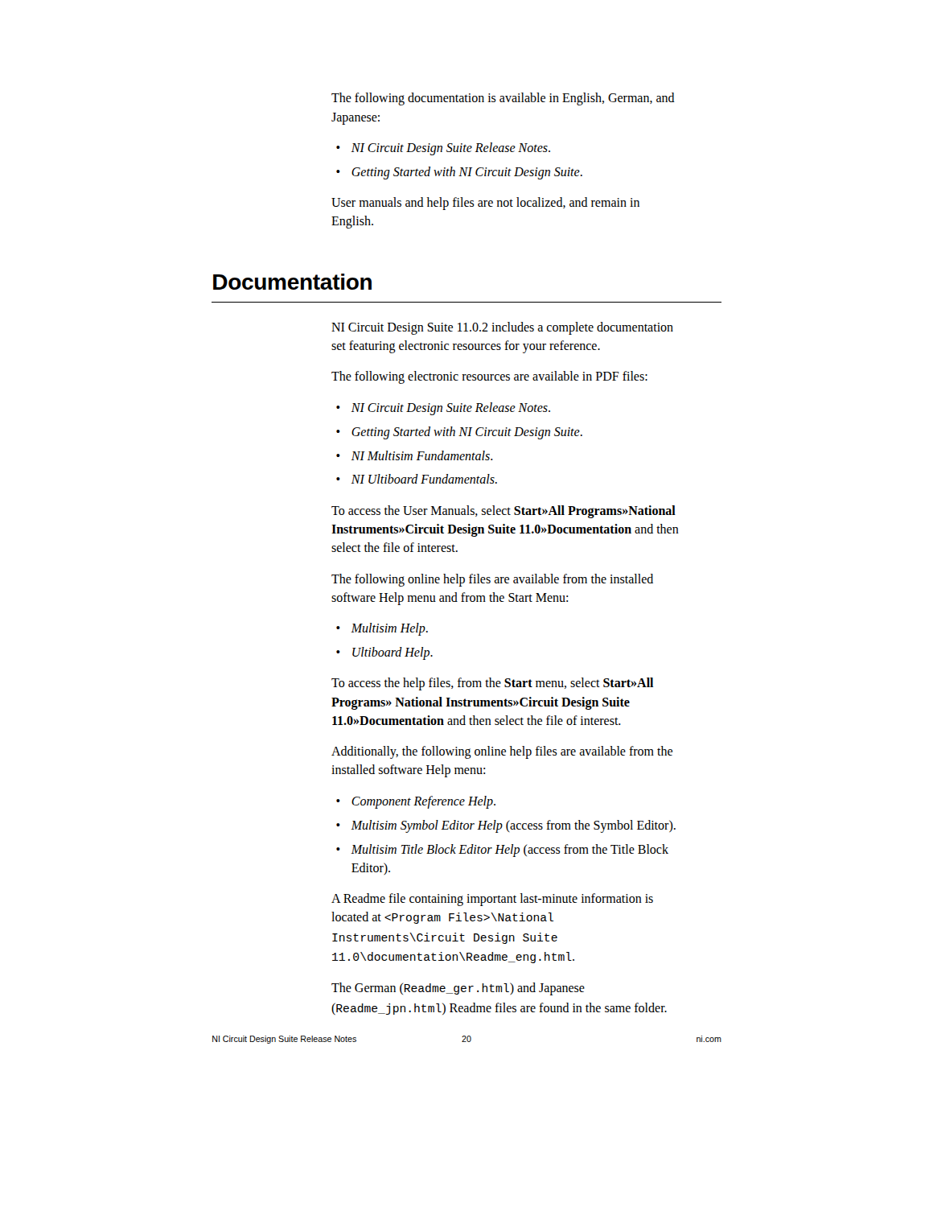The following documentation is available in English, German, and Japanese:
NI Circuit Design Suite Release Notes.
Getting Started with NI Circuit Design Suite.
User manuals and help files are not localized, and remain in English.
Documentation
NI Circuit Design Suite 11.0.2 includes a complete documentation set featuring electronic resources for your reference.
The following electronic resources are available in PDF files:
NI Circuit Design Suite Release Notes.
Getting Started with NI Circuit Design Suite.
NI Multisim Fundamentals.
NI Ultiboard Fundamentals.
To access the User Manuals, select Start»All Programs»National Instruments»Circuit Design Suite 11.0»Documentation and then select the file of interest.
The following online help files are available from the installed software Help menu and from the Start Menu:
Multisim Help.
Ultiboard Help.
To access the help files, from the Start menu, select Start»All Programs» National Instruments»Circuit Design Suite 11.0»Documentation and then select the file of interest.
Additionally, the following online help files are available from the installed software Help menu:
Component Reference Help.
Multisim Symbol Editor Help (access from the Symbol Editor).
Multisim Title Block Editor Help (access from the Title Block Editor).
A Readme file containing important last-minute information is located at <Program Files>\National Instruments\Circuit Design Suite 11.0\documentation\Readme_eng.html.
The German (Readme_ger.html) and Japanese (Readme_jpn.html) Readme files are found in the same folder.
| NI Circuit Design Suite Release Notes | 20 | ni.com |